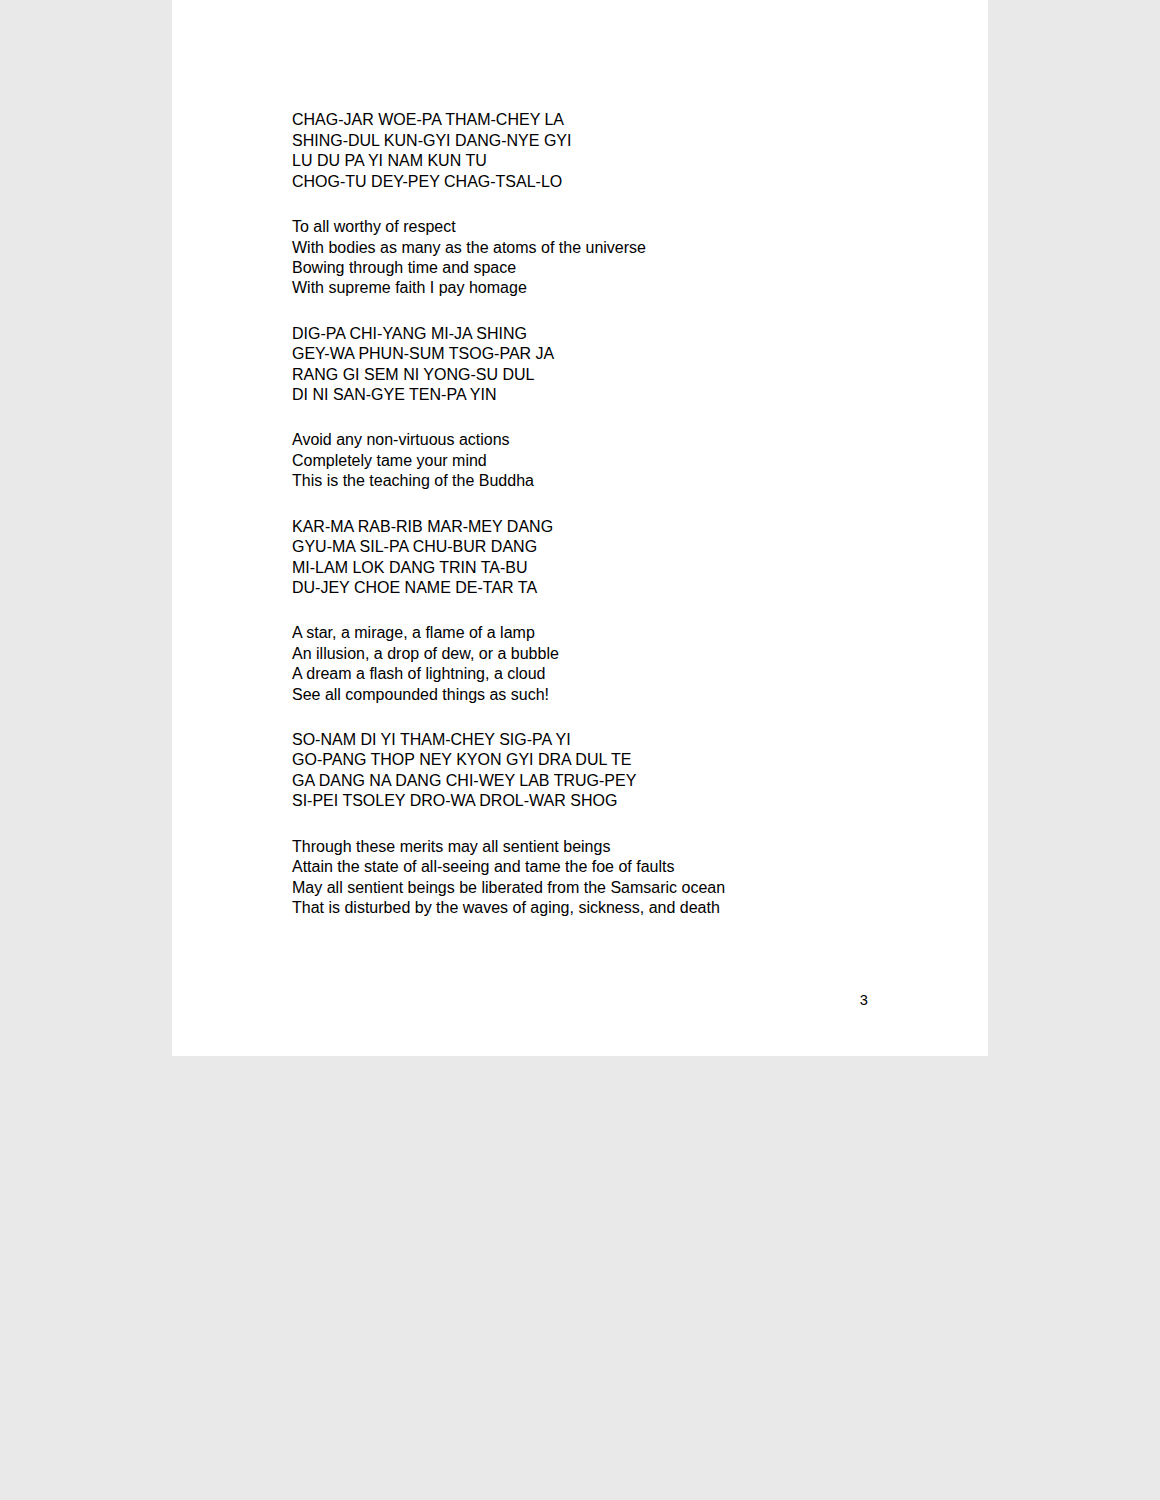CHAG-JAR WOE-PA THAM-CHEY LA
SHING-DUL KUN-GYI DANG-NYE GYI
LU DU PA YI NAM KUN TU
CHOG-TU DEY-PEY CHAG-TSAL-LO
To all worthy of respect
With bodies as many as the atoms of the universe
Bowing through time and space
With supreme faith I pay homage
DIG-PA CHI-YANG MI-JA SHING
GEY-WA PHUN-SUM TSOG-PAR JA
RANG GI SEM NI YONG-SU DUL
DI NI SAN-GYE TEN-PA YIN
Avoid any non-virtuous actions
Completely tame your mind
This is the teaching of the Buddha
KAR-MA RAB-RIB MAR-MEY DANG
GYU-MA SIL-PA CHU-BUR DANG
MI-LAM LOK DANG TRIN TA-BU
DU-JEY CHOE NAME DE-TAR TA
A star, a mirage, a flame of a lamp
An illusion, a drop of dew, or a bubble
A dream a flash of lightning, a cloud
See all compounded things as such!
SO-NAM DI YI THAM-CHEY SIG-PA YI
GO-PANG THOP NEY KYON GYI DRA DUL TE
GA DANG NA DANG CHI-WEY LAB TRUG-PEY
SI-PEI TSOLEY DRO-WA DROL-WAR SHOG
Through these merits may all sentient beings
Attain the state of all-seeing and tame the foe of faults
May all sentient beings be liberated from the Samsaric ocean
That is disturbed by the waves of aging, sickness, and death
3